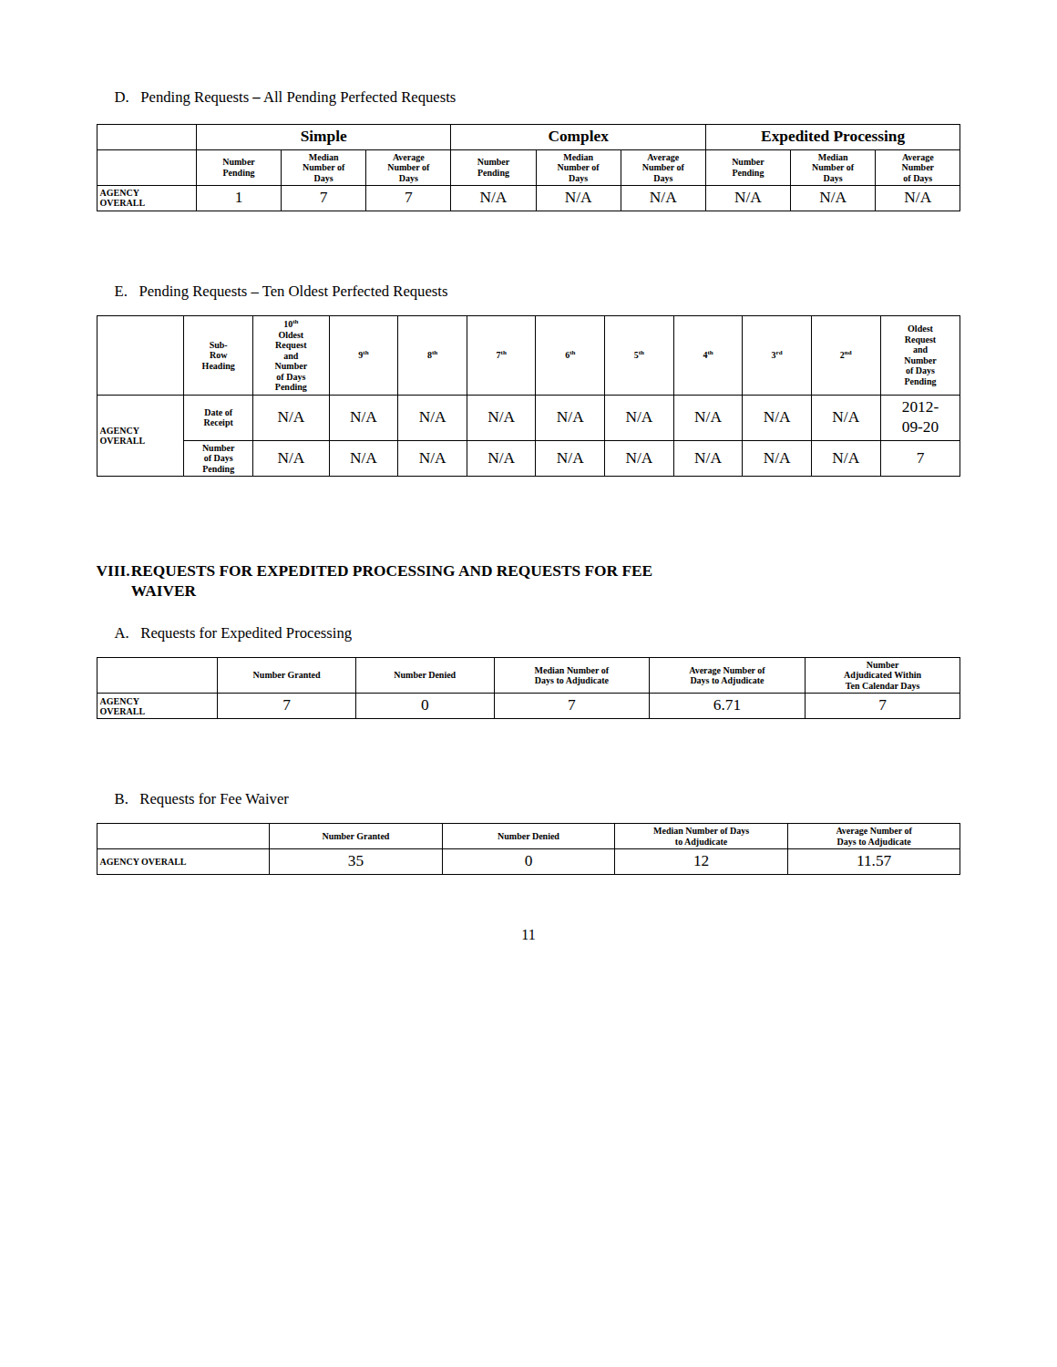D. Pending Requests – All Pending Perfected Requests
| | Simple | Complex | Expedited Processing |
| | Number Pending | Median Number of Days | Average Number of Days | Number Pending | Median Number of Days | Average Number of Days | Number Pending | Median Number of Days | Average Number of Days |
| AGENCY OVERALL | 1 | 7 | 7 | N/A | N/A | N/A | N/A | N/A | N/A |
E. Pending Requests – Ten Oldest Perfected Requests
| | Sub- Row Heading | 10 th Oldest Request and Number of Days Pending | 9 th | 8 th | 7 th | 6 th | 5 th | 4 th | 3 rd | 2 nd | Oldest Request and Number of Days Pending |
| AGENCY OVERALL | Date of Receipt | N/A | N/A | N/A | N/A | N/A | N/A | N/A | N/A | N/A | 2012- 09-20 |
| Number of Days Pending | N/A | N/A | N/A | N/A | N/A | N/A | N/A | N/A | N/A | 7 |
VIII. REQUESTS FOR EXPEDITED PROCESSING AND REQUESTS FOR FEE
WAIVER
A. Requests for Expedited Processing
| | Number Granted | Number Denied | Median Number of Days to Adjudicate | Average Number of Days to Adjudicate | Number Adjudicated Within Ten Calendar Days |
| AGENCY OVERALL | 7 | 0 | 7 | 6.71 | 7 |
B. Requests for Fee Waiver
| | Number Granted | Number Denied | Median Number of Days to Adjudicate | Average Number of Days to Adjudicate |
| AGENCY OVERALL | 35 | 0 | 12 | 11.57 |
11